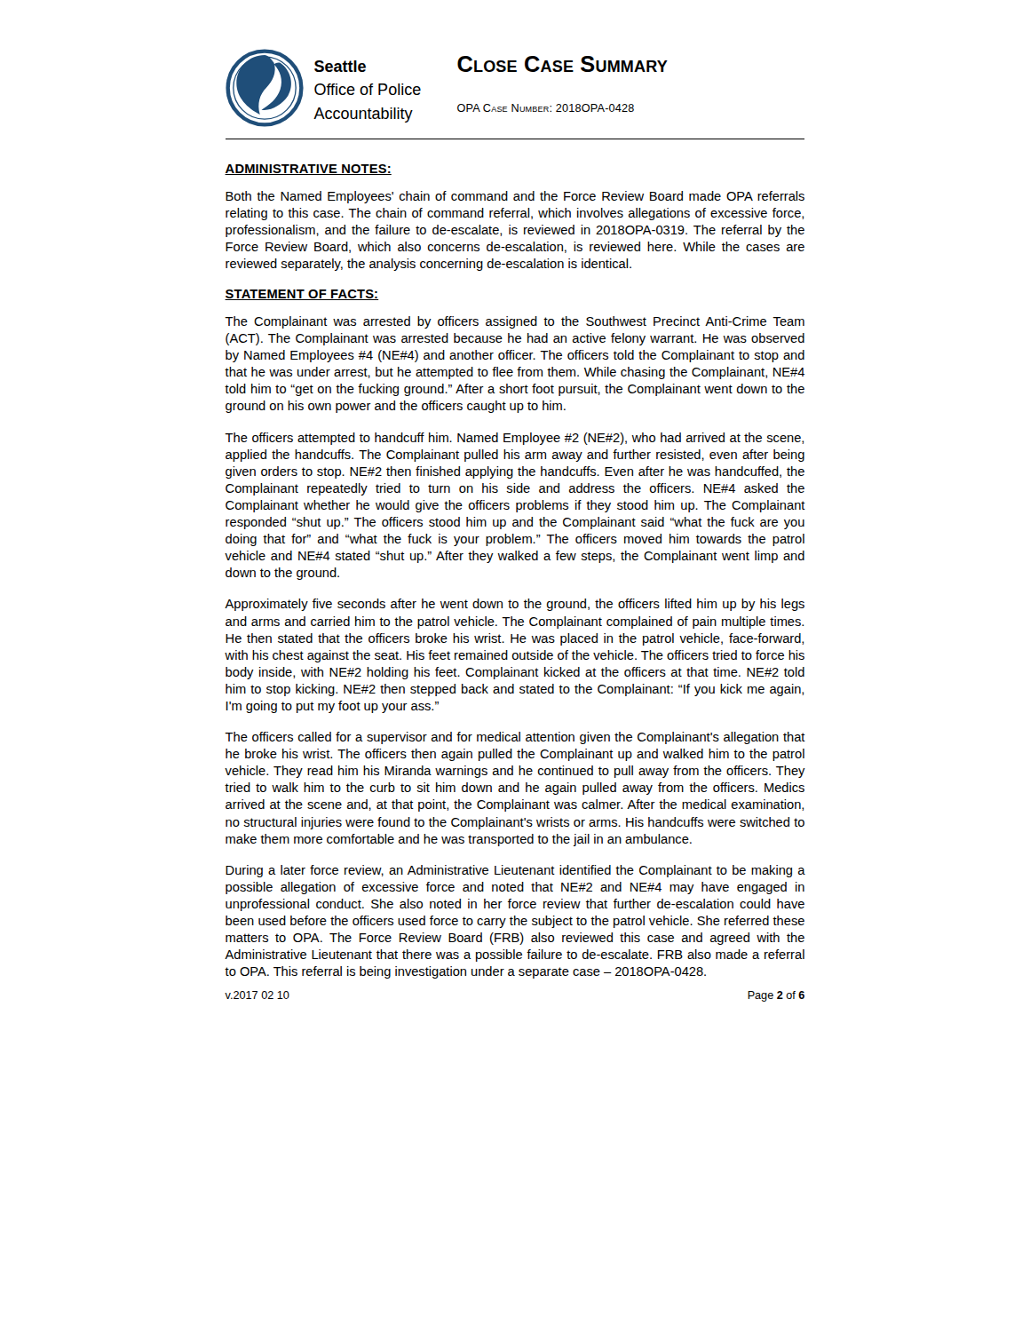Seattle
Office of Police
Accountability
Close Case Summary
OPA Case Number: 2018OPA-0428
ADMINISTRATIVE NOTES:
Both the Named Employees' chain of command and the Force Review Board made OPA referrals relating to this case. The chain of command referral, which involves allegations of excessive force, professionalism, and the failure to de-escalate, is reviewed in 2018OPA-0319. The referral by the Force Review Board, which also concerns de-escalation, is reviewed here. While the cases are reviewed separately, the analysis concerning de-escalation is identical.
STATEMENT OF FACTS:
The Complainant was arrested by officers assigned to the Southwest Precinct Anti-Crime Team (ACT). The Complainant was arrested because he had an active felony warrant. He was observed by Named Employees #4 (NE#4) and another officer. The officers told the Complainant to stop and that he was under arrest, but he attempted to flee from them. While chasing the Complainant, NE#4 told him to “get on the fucking ground.” After a short foot pursuit, the Complainant went down to the ground on his own power and the officers caught up to him.
The officers attempted to handcuff him. Named Employee #2 (NE#2), who had arrived at the scene, applied the handcuffs. The Complainant pulled his arm away and further resisted, even after being given orders to stop. NE#2 then finished applying the handcuffs. Even after he was handcuffed, the Complainant repeatedly tried to turn on his side and address the officers. NE#4 asked the Complainant whether he would give the officers problems if they stood him up. The Complainant responded “shut up.” The officers stood him up and the Complainant said “what the fuck are you doing that for” and “what the fuck is your problem.” The officers moved him towards the patrol vehicle and NE#4 stated “shut up.” After they walked a few steps, the Complainant went limp and down to the ground.
Approximately five seconds after he went down to the ground, the officers lifted him up by his legs and arms and carried him to the patrol vehicle. The Complainant complained of pain multiple times. He then stated that the officers broke his wrist. He was placed in the patrol vehicle, face-forward, with his chest against the seat. His feet remained outside of the vehicle. The officers tried to force his body inside, with NE#2 holding his feet. Complainant kicked at the officers at that time. NE#2 told him to stop kicking. NE#2 then stepped back and stated to the Complainant: “If you kick me again, I'm going to put my foot up your ass.”
The officers called for a supervisor and for medical attention given the Complainant's allegation that he broke his wrist. The officers then again pulled the Complainant up and walked him to the patrol vehicle. They read him his Miranda warnings and he continued to pull away from the officers. They tried to walk him to the curb to sit him down and he again pulled away from the officers. Medics arrived at the scene and, at that point, the Complainant was calmer. After the medical examination, no structural injuries were found to the Complainant's wrists or arms. His handcuffs were switched to make them more comfortable and he was transported to the jail in an ambulance.
During a later force review, an Administrative Lieutenant identified the Complainant to be making a possible allegation of excessive force and noted that NE#2 and NE#4 may have engaged in unprofessional conduct. She also noted in her force review that further de-escalation could have been used before the officers used force to carry the subject to the patrol vehicle. She referred these matters to OPA. The Force Review Board (FRB) also reviewed this case and agreed with the Administrative Lieutenant that there was a possible failure to de-escalate. FRB also made a referral to OPA. This referral is being investigation under a separate case – 2018OPA-0428.
v.2017 02 10
Page 2 of 6